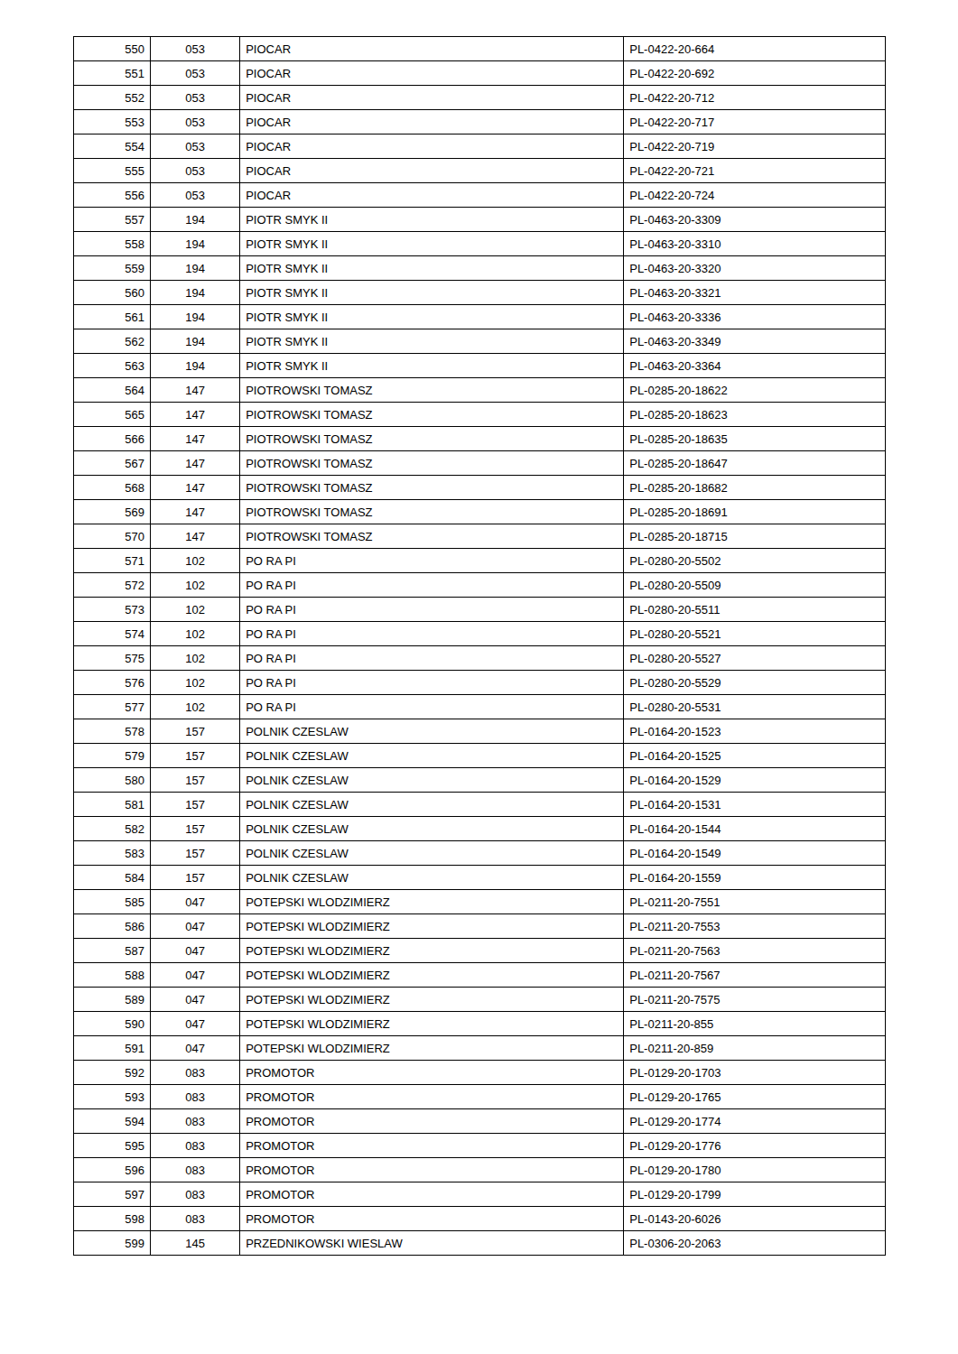| 550 | 053 | PIOCAR | PL-0422-20-664 |
| 551 | 053 | PIOCAR | PL-0422-20-692 |
| 552 | 053 | PIOCAR | PL-0422-20-712 |
| 553 | 053 | PIOCAR | PL-0422-20-717 |
| 554 | 053 | PIOCAR | PL-0422-20-719 |
| 555 | 053 | PIOCAR | PL-0422-20-721 |
| 556 | 053 | PIOCAR | PL-0422-20-724 |
| 557 | 194 | PIOTR SMYK II | PL-0463-20-3309 |
| 558 | 194 | PIOTR SMYK II | PL-0463-20-3310 |
| 559 | 194 | PIOTR SMYK II | PL-0463-20-3320 |
| 560 | 194 | PIOTR SMYK II | PL-0463-20-3321 |
| 561 | 194 | PIOTR SMYK II | PL-0463-20-3336 |
| 562 | 194 | PIOTR SMYK II | PL-0463-20-3349 |
| 563 | 194 | PIOTR SMYK II | PL-0463-20-3364 |
| 564 | 147 | PIOTROWSKI TOMASZ | PL-0285-20-18622 |
| 565 | 147 | PIOTROWSKI TOMASZ | PL-0285-20-18623 |
| 566 | 147 | PIOTROWSKI TOMASZ | PL-0285-20-18635 |
| 567 | 147 | PIOTROWSKI TOMASZ | PL-0285-20-18647 |
| 568 | 147 | PIOTROWSKI TOMASZ | PL-0285-20-18682 |
| 569 | 147 | PIOTROWSKI TOMASZ | PL-0285-20-18691 |
| 570 | 147 | PIOTROWSKI TOMASZ | PL-0285-20-18715 |
| 571 | 102 | PO RA PI | PL-0280-20-5502 |
| 572 | 102 | PO RA PI | PL-0280-20-5509 |
| 573 | 102 | PO RA PI | PL-0280-20-5511 |
| 574 | 102 | PO RA PI | PL-0280-20-5521 |
| 575 | 102 | PO RA PI | PL-0280-20-5527 |
| 576 | 102 | PO RA PI | PL-0280-20-5529 |
| 577 | 102 | PO RA PI | PL-0280-20-5531 |
| 578 | 157 | POLNIK CZESLAW | PL-0164-20-1523 |
| 579 | 157 | POLNIK CZESLAW | PL-0164-20-1525 |
| 580 | 157 | POLNIK CZESLAW | PL-0164-20-1529 |
| 581 | 157 | POLNIK CZESLAW | PL-0164-20-1531 |
| 582 | 157 | POLNIK CZESLAW | PL-0164-20-1544 |
| 583 | 157 | POLNIK CZESLAW | PL-0164-20-1549 |
| 584 | 157 | POLNIK CZESLAW | PL-0164-20-1559 |
| 585 | 047 | POTEPSKI WLODZIMIERZ | PL-0211-20-7551 |
| 586 | 047 | POTEPSKI WLODZIMIERZ | PL-0211-20-7553 |
| 587 | 047 | POTEPSKI WLODZIMIERZ | PL-0211-20-7563 |
| 588 | 047 | POTEPSKI WLODZIMIERZ | PL-0211-20-7567 |
| 589 | 047 | POTEPSKI WLODZIMIERZ | PL-0211-20-7575 |
| 590 | 047 | POTEPSKI WLODZIMIERZ | PL-0211-20-855 |
| 591 | 047 | POTEPSKI WLODZIMIERZ | PL-0211-20-859 |
| 592 | 083 | PROMOTOR | PL-0129-20-1703 |
| 593 | 083 | PROMOTOR | PL-0129-20-1765 |
| 594 | 083 | PROMOTOR | PL-0129-20-1774 |
| 595 | 083 | PROMOTOR | PL-0129-20-1776 |
| 596 | 083 | PROMOTOR | PL-0129-20-1780 |
| 597 | 083 | PROMOTOR | PL-0129-20-1799 |
| 598 | 083 | PROMOTOR | PL-0143-20-6026 |
| 599 | 145 | PRZEDNIKOWSKI WIESLAW | PL-0306-20-2063 |